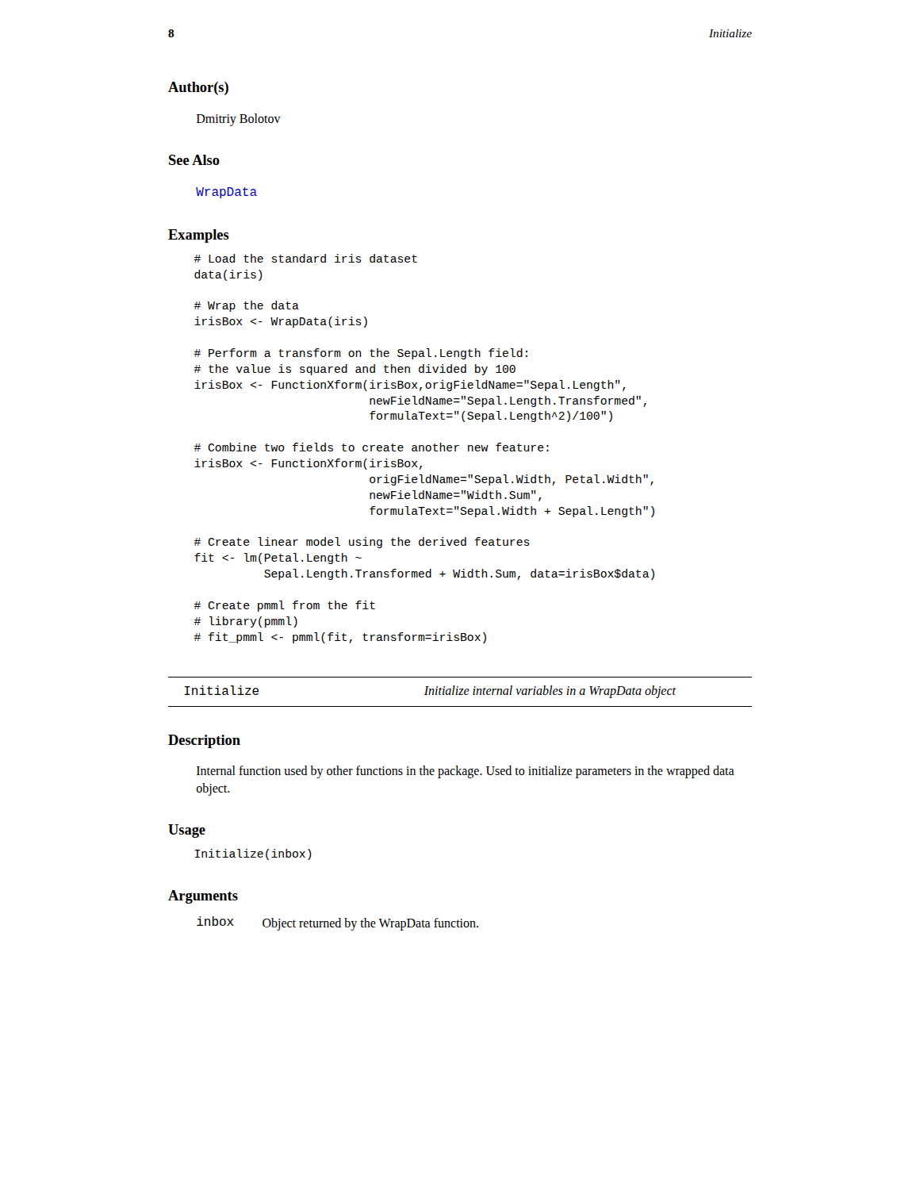8 Initialize
Author(s)
Dmitriy Bolotov
See Also
WrapData
Examples
# Load the standard iris dataset
data(iris)

# Wrap the data
irisBox <- WrapData(iris)

# Perform a transform on the Sepal.Length field:
# the value is squared and then divided by 100
irisBox <- FunctionXform(irisBox,origFieldName="Sepal.Length",
                         newFieldName="Sepal.Length.Transformed",
                         formulaText="(Sepal.Length^2)/100")

# Combine two fields to create another new feature:
irisBox <- FunctionXform(irisBox,
                         origFieldName="Sepal.Width, Petal.Width",
                         newFieldName="Width.Sum",
                         formulaText="Sepal.Width + Sepal.Length")

# Create linear model using the derived features
fit <- lm(Petal.Length ~
          Sepal.Length.Transformed + Width.Sum, data=irisBox$data)

# Create pmml from the fit
# library(pmml)
# fit_pmml <- pmml(fit, transform=irisBox)
Initialize Initialize internal variables in a WrapData object
Description
Internal function used by other functions in the package. Used to initialize parameters in the wrapped data object.
Usage
Initialize(inbox)
Arguments
| inbox | Object returned by the WrapData function. |